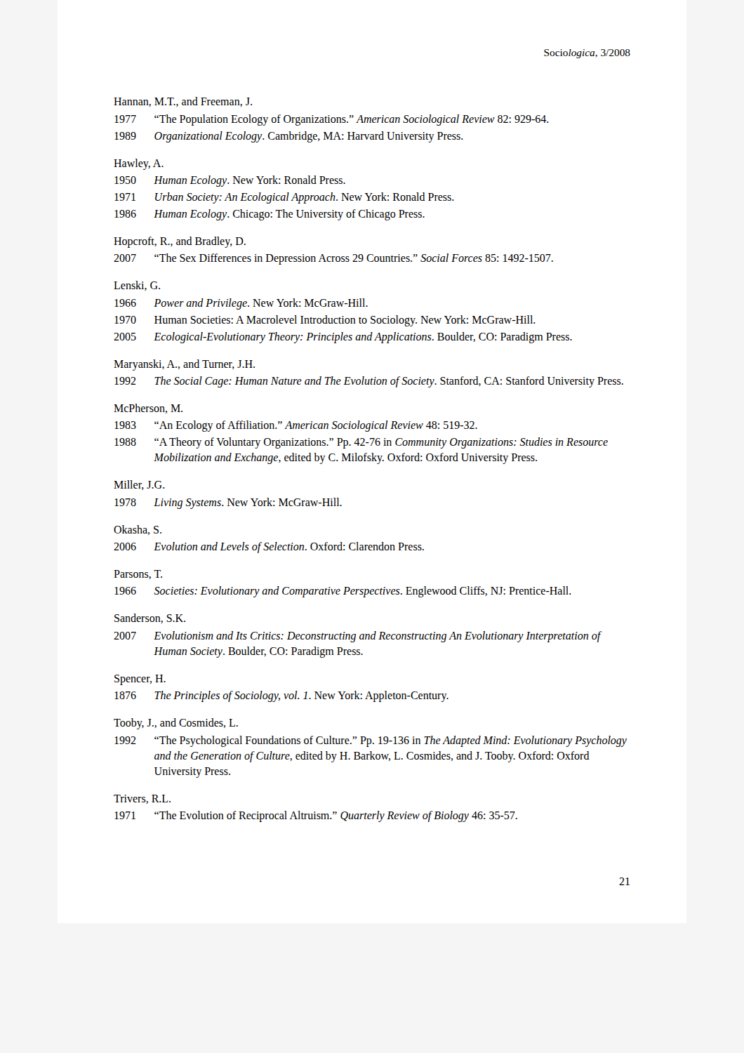Sociologica, 3/2008
Hannan, M.T., and Freeman, J.
1977 “The Population Ecology of Organizations.” American Sociological Review 82: 929-64.
1989 Organizational Ecology. Cambridge, MA: Harvard University Press.
Hawley, A.
1950 Human Ecology. New York: Ronald Press.
1971 Urban Society: An Ecological Approach. New York: Ronald Press.
1986 Human Ecology. Chicago: The University of Chicago Press.
Hopcroft, R., and Bradley, D.
2007 “The Sex Differences in Depression Across 29 Countries.” Social Forces 85: 1492-1507.
Lenski, G.
1966 Power and Privilege. New York: McGraw-Hill.
1970 Human Societies: A Macrolevel Introduction to Sociology. New York: McGraw-Hill.
2005 Ecological-Evolutionary Theory: Principles and Applications. Boulder, CO: Paradigm Press.
Maryanski, A., and Turner, J.H.
1992 The Social Cage: Human Nature and The Evolution of Society. Stanford, CA: Stanford University Press.
McPherson, M.
1983 “An Ecology of Affiliation.” American Sociological Review 48: 519-32.
1988 “A Theory of Voluntary Organizations.” Pp. 42-76 in Community Organizations: Studies in Resource Mobilization and Exchange, edited by C. Milofsky. Oxford: Oxford University Press.
Miller, J.G.
1978 Living Systems. New York: McGraw-Hill.
Okasha, S.
2006 Evolution and Levels of Selection. Oxford: Clarendon Press.
Parsons, T.
1966 Societies: Evolutionary and Comparative Perspectives. Englewood Cliffs, NJ: Prentice-Hall.
Sanderson, S.K.
2007 Evolutionism and Its Critics: Deconstructing and Reconstructing An Evolutionary Interpretation of Human Society. Boulder, CO: Paradigm Press.
Spencer, H.
1876 The Principles of Sociology, vol. 1. New York: Appleton-Century.
Tooby, J., and Cosmides, L.
1992 “The Psychological Foundations of Culture.” Pp. 19-136 in The Adapted Mind: Evolutionary Psychology and the Generation of Culture, edited by H. Barkow, L. Cosmides, and J. Tooby. Oxford: Oxford University Press.
Trivers, R.L.
1971 “The Evolution of Reciprocal Altruism.” Quarterly Review of Biology 46: 35-57.
21